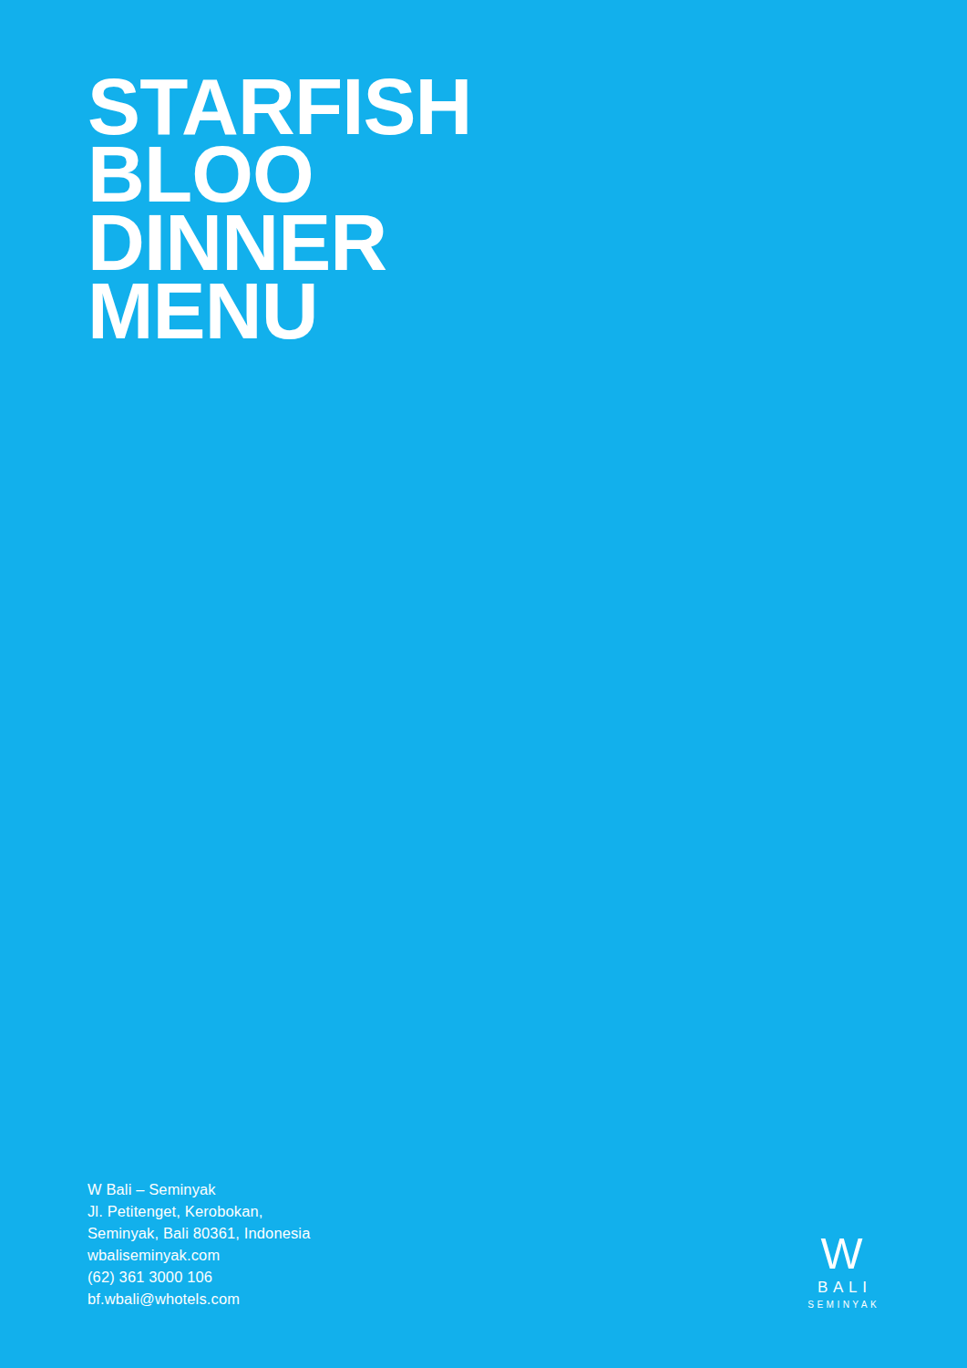Starfish Bloo Dinner Menu
W Bali – Seminyak
Jl. Petitenget, Kerobokan,
Seminyak, Bali 80361, Indonesia
wbaliseminyak.com
(62) 361 3000 106
bf.wbali@whotels.com
W BALI SEMINYAK